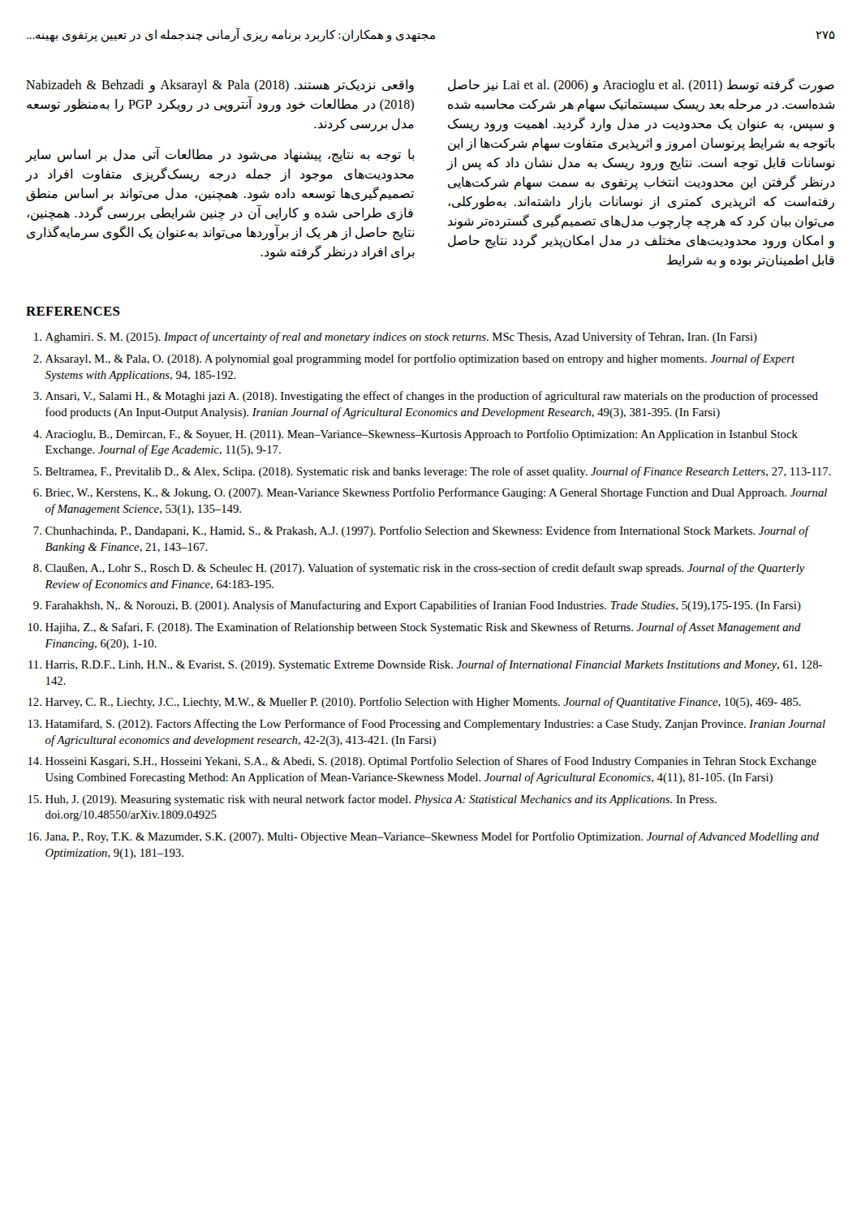۲۷۵ مجتهدی و همکاران: کاربرد برنامه ریزی آرمانی چندجمله ای در تعیین پرتفوی بهینه...
واقعی نزدیک‌تر هستند. Aksarayl & Pala (2018) و Nabizadeh & Behzadi (2018) در مطالعات خود ورود آنتروپی در رویکرد PGP را به‌منظور توسعه مدل بررسی کردند.
با توجه به نتایج، پیشنهاد می‌شود در مطالعات آتی مدل بر اساس سایر محدودیت‌های موجود از جمله درجه ریسک‌گریزی متفاوت افراد در تصمیم‌گیری‌ها توسعه داده شود. همچنین، مدل می‌تواند بر اساس منطق فازی طراحی شده و کارایی آن در چنین شرایطی بررسی گردد. همچنین، نتایج حاصل از هر یک از برآوردها می‌تواند به‌عنوان یک الگوی سرمایه‌گذاری برای افراد درنظر گرفته شود.
صورت گرفته توسط Aracioglu et al. (2011) و Lai et al. (2006) نیز حاصل شده‌است. در مرحله بعد ریسک سیستماتیک سهام هر شرکت محاسبه شده و سپس، به عنوان یک محدودیت در مدل وارد گردید. اهمیت ورود ریسک باتوجه به شرایط پرنوسان امروز و اثرپذیری متفاوت سهام شرکت‌ها از این نوسانات قابل توجه است. نتایج ورود ریسک به مدل نشان داد که پس از درنظر گرفتن این محدودیت انتخاب پرتفوی به سمت سهام شرکت‌هایی رفته‌است که اثرپذیری کمتری از نوسانات بازار داشته‌اند. به‌طورکلی، می‌توان بیان کرد که هرچه چارچوب مدل‌های تصمیم‌گیری گسترده‌تر شوند و امکان ورود محدودیت‌های مختلف در مدل امکان‌پذیر گردد نتایج حاصل قابل اطمینان‌تر بوده و به شرایط
REFERENCES
Aghamiri. S. M. (2015). Impact of uncertainty of real and monetary indices on stock returns. MSc Thesis, Azad University of Tehran, Iran. (In Farsi)
Aksarayl, M., & Pala, O. (2018). A polynomial goal programming model for portfolio optimization based on entropy and higher moments. Journal of Expert Systems with Applications, 94, 185-192.
Ansari, V., Salami H., & Motaghi jazi A. (2018). Investigating the effect of changes in the production of agricultural raw materials on the production of processed food products (An Input-Output Analysis). Iranian Journal of Agricultural Economics and Development Research, 49(3), 381-395. (In Farsi)
Aracioglu, B., Demircan, F., & Soyuer, H. (2011). Mean–Variance–Skewness–Kurtosis Approach to Portfolio Optimization: An Application in Istanbul Stock Exchange. Journal of Ege Academic, 11(5), 9-17.
Beltramea, F., Previtalib D., & Alex, Sclipa. (2018). Systematic risk and banks leverage: The role of asset quality. Journal of Finance Research Letters, 27, 113-117.
Briec, W., Kerstens, K., & Jokung, O. (2007). Mean-Variance Skewness Portfolio Performance Gauging: A General Shortage Function and Dual Approach. Journal of Management Science, 53(1), 135–149.
Chunhachinda, P., Dandapani, K., Hamid, S., & Prakash, A.J. (1997). Portfolio Selection and Skewness: Evidence from International Stock Markets. Journal of Banking & Finance, 21, 143–167.
Claußen, A., Lohr S., Rosch D. & Scheulec H. (2017). Valuation of systematic risk in the cross-section of credit default swap spreads. Journal of the Quarterly Review of Economics and Finance, 64:183-195.
Farahakhsh, N,. & Norouzi, B. (2001). Analysis of Manufacturing and Export Capabilities of Iranian Food Industries. Trade Studies, 5(19),175-195. (In Farsi)
Hajiha, Z., & Safari, F. (2018). The Examination of Relationship between Stock Systematic Risk and Skewness of Returns. Journal of Asset Management and Financing, 6(20), 1-10.
Harris, R.D.F., Linh, H.N., & Evarist, S. (2019). Systematic Extreme Downside Risk. Journal of International Financial Markets Institutions and Money, 61, 128-142.
Harvey, C. R., Liechty, J.C., Liechty, M.W., & Mueller P. (2010). Portfolio Selection with Higher Moments. Journal of Quantitative Finance, 10(5), 469- 485.
Hatamifard, S. (2012). Factors Affecting the Low Performance of Food Processing and Complementary Industries: a Case Study, Zanjan Province. Iranian Journal of Agricultural economics and development research, 42-2(3), 413-421. (In Farsi)
Hosseini Kasgari, S.H., Hosseini Yekani, S.A., & Abedi, S. (2018). Optimal Portfolio Selection of Shares of Food Industry Companies in Tehran Stock Exchange Using Combined Forecasting Method: An Application of Mean-Variance-Skewness Model. Journal of Agricultural Economics, 4(11), 81-105. (In Farsi)
Huh, J. (2019). Measuring systematic risk with neural network factor model. Physica A: Statistical Mechanics and its Applications. In Press. doi.org/10.48550/arXiv.1809.04925
Jana, P., Roy, T.K. & Mazumder, S.K. (2007). Multi- Objective Mean–Variance–Skewness Model for Portfolio Optimization. Journal of Advanced Modelling and Optimization, 9(1), 181–193.